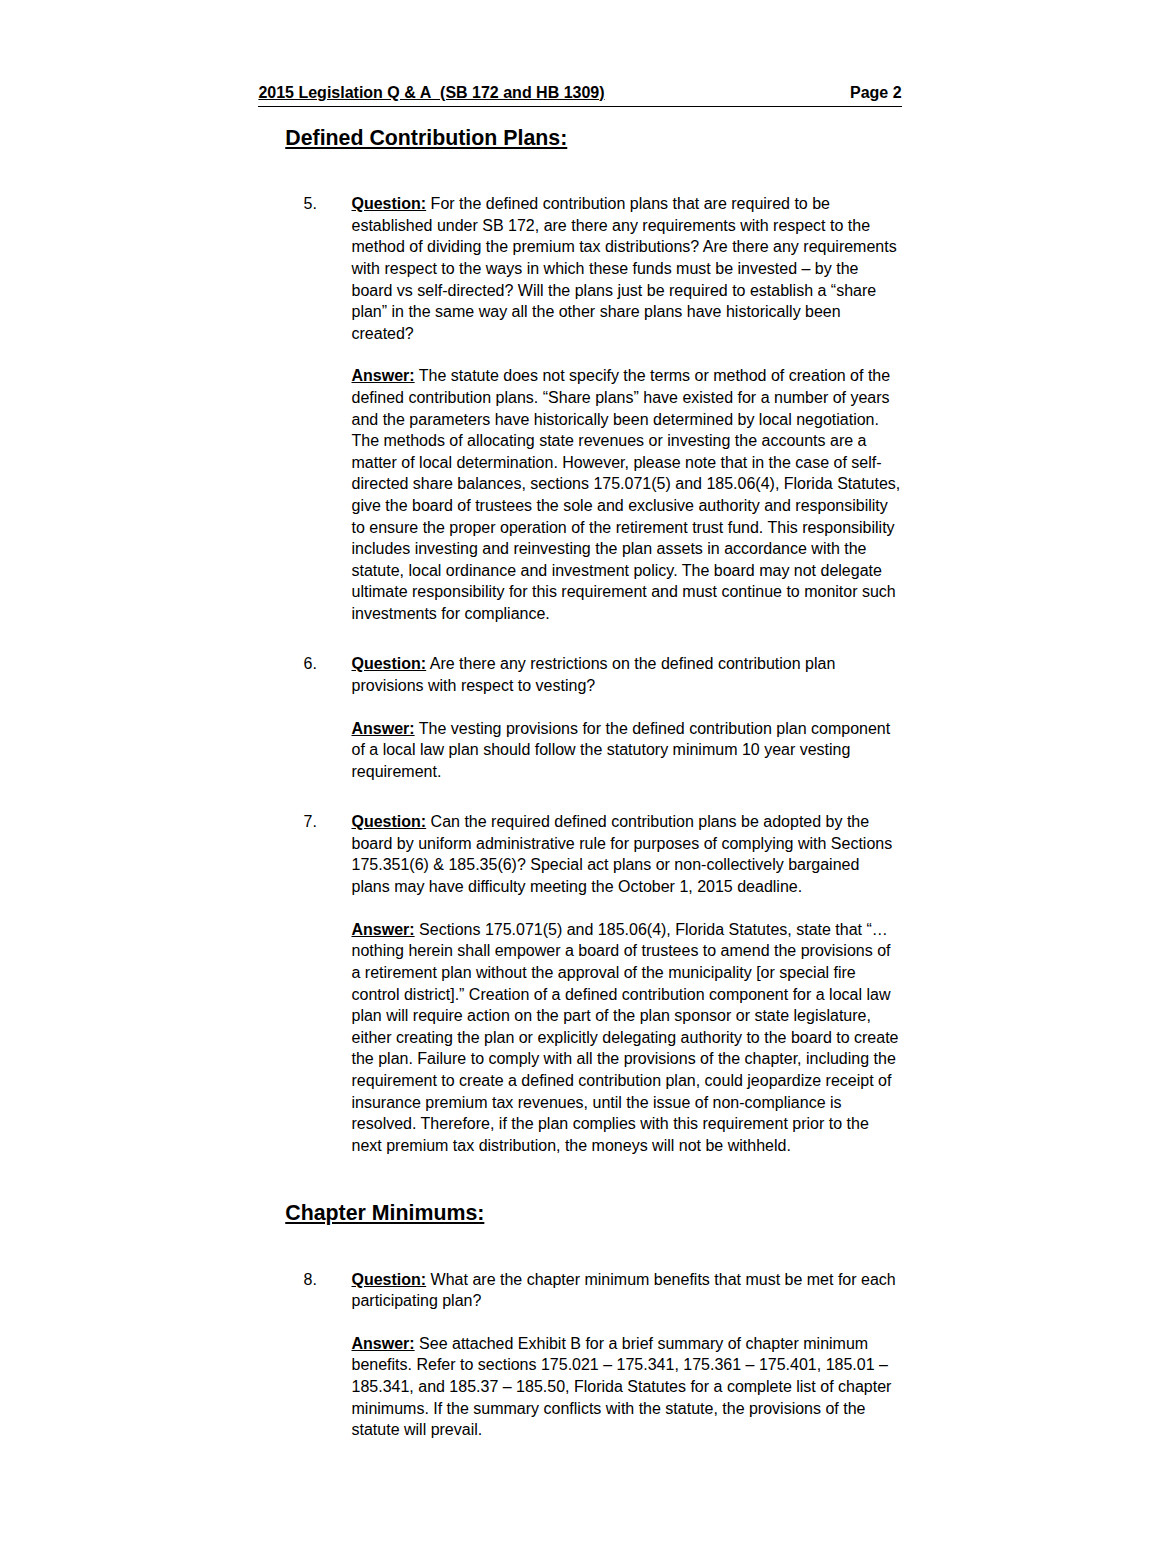2015 Legislation Q & A (SB 172 and HB 1309) Page 2
Defined Contribution Plans:
Question: For the defined contribution plans that are required to be established under SB 172, are there any requirements with respect to the method of dividing the premium tax distributions? Are there any requirements with respect to the ways in which these funds must be invested – by the board vs self-directed? Will the plans just be required to establish a “share plan” in the same way all the other share plans have historically been created?
Answer: The statute does not specify the terms or method of creation of the defined contribution plans. “Share plans” have existed for a number of years and the parameters have historically been determined by local negotiation. The methods of allocating state revenues or investing the accounts are a matter of local determination. However, please note that in the case of self-directed share balances, sections 175.071(5) and 185.06(4), Florida Statutes, give the board of trustees the sole and exclusive authority and responsibility to ensure the proper operation of the retirement trust fund. This responsibility includes investing and reinvesting the plan assets in accordance with the statute, local ordinance and investment policy. The board may not delegate ultimate responsibility for this requirement and must continue to monitor such investments for compliance.
Question: Are there any restrictions on the defined contribution plan provisions with respect to vesting?
Answer: The vesting provisions for the defined contribution plan component of a local law plan should follow the statutory minimum 10 year vesting requirement.
Question: Can the required defined contribution plans be adopted by the board by uniform administrative rule for purposes of complying with Sections 175.351(6) & 185.35(6)? Special act plans or non-collectively bargained plans may have difficulty meeting the October 1, 2015 deadline.
Answer: Sections 175.071(5) and 185.06(4), Florida Statutes, state that “… nothing herein shall empower a board of trustees to amend the provisions of a retirement plan without the approval of the municipality [or special fire control district].” Creation of a defined contribution component for a local law plan will require action on the part of the plan sponsor or state legislature, either creating the plan or explicitly delegating authority to the board to create the plan. Failure to comply with all the provisions of the chapter, including the requirement to create a defined contribution plan, could jeopardize receipt of insurance premium tax revenues, until the issue of non-compliance is resolved. Therefore, if the plan complies with this requirement prior to the next premium tax distribution, the moneys will not be withheld.
Chapter Minimums:
Question: What are the chapter minimum benefits that must be met for each participating plan?
Answer: See attached Exhibit B for a brief summary of chapter minimum benefits. Refer to sections 175.021 – 175.341, 175.361 – 175.401, 185.01 – 185.341, and 185.37 – 185.50, Florida Statutes for a complete list of chapter minimums. If the summary conflicts with the statute, the provisions of the statute will prevail.